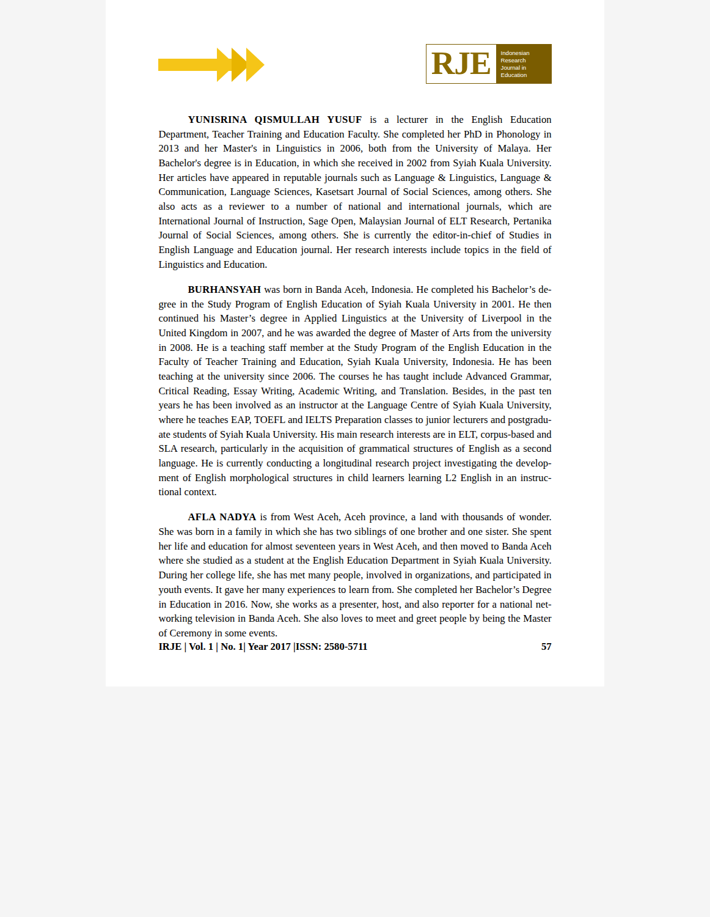RJE
Indonesian Research Journal in Education
YUNISRINA QISMULLAH YUSUF is a lecturer in the English Education Department, Teacher Training and Education Faculty. She completed her PhD in Phonology in 2013 and her Master's in Linguistics in 2006, both from the University of Malaya. Her Bachelor's degree is in Education, in which she received in 2002 from Syiah Kuala University. Her articles have appeared in reputable journals such as Language & Linguistics, Language & Communication, Language Sciences, Kasetsart Journal of Social Sciences, among others. She also acts as a reviewer to a number of national and international journals, which are International Journal of Instruction, Sage Open, Malaysian Journal of ELT Research, Pertanika Journal of Social Sciences, among others. She is currently the editor-in-chief of Studies in English Language and Education journal. Her research interests include topics in the field of Linguistics and Education.
BURHANSYAH was born in Banda Aceh, Indonesia. He completed his Bachelor’s degree in the Study Program of English Education of Syiah Kuala University in 2001. He then continued his Master’s degree in Applied Linguistics at the University of Liverpool in the United Kingdom in 2007, and he was awarded the degree of Master of Arts from the university in 2008. He is a teaching staff member at the Study Program of the English Education in the Faculty of Teacher Training and Education, Syiah Kuala University, Indonesia. He has been teaching at the university since 2006. The courses he has taught include Advanced Grammar, Critical Reading, Essay Writing, Academic Writing, and Translation. Besides, in the past ten years he has been involved as an instructor at the Language Centre of Syiah Kuala University, where he teaches EAP, TOEFL and IELTS Preparation classes to junior lecturers and postgraduate students of Syiah Kuala University. His main research interests are in ELT, corpus-based and SLA research, particularly in the acquisition of grammatical structures of English as a second language. He is currently conducting a longitudinal research project investigating the development of English morphological structures in child learners learning L2 English in an instructional context.
AFLA NADYA is from West Aceh, Aceh province, a land with thousands of wonder. She was born in a family in which she has two siblings of one brother and one sister. She spent her life and education for almost seventeen years in West Aceh, and then moved to Banda Aceh where she studied as a student at the English Education Department in Syiah Kuala University. During her college life, she has met many people, involved in organizations, and participated in youth events. It gave her many experiences to learn from. She completed her Bachelor’s Degree in Education in 2016. Now, she works as a presenter, host, and also reporter for a national networking television in Banda Aceh. She also loves to meet and greet people by being the Master of Ceremony in some events.
IRJE | Vol. 1 | No. 1| Year 2017 |ISSN: 2580-5711 57